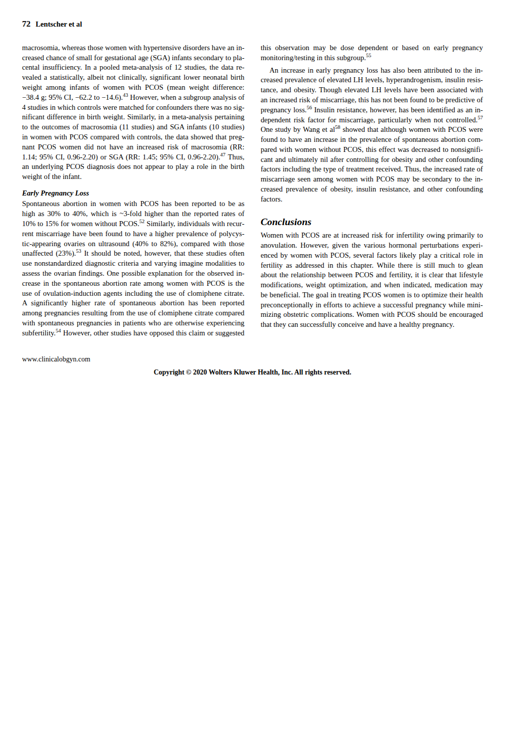72 Lentscher et al
macrosomia, whereas those women with hypertensive disorders have an increased chance of small for gestational age (SGA) infants secondary to placental insufficiency. In a pooled meta-analysis of 12 studies, the data revealed a statistically, albeit not clinically, significant lower neonatal birth weight among infants of women with PCOS (mean weight difference: −38.4 g; 95% CI, −62.2 to −14.6).43 However, when a subgroup analysis of 4 studies in which controls were matched for confounders there was no significant difference in birth weight. Similarly, in a meta-analysis pertaining to the outcomes of macrosomia (11 studies) and SGA infants (10 studies) in women with PCOS compared with controls, the data showed that pregnant PCOS women did not have an increased risk of macrosomia (RR: 1.14; 95% CI, 0.96-2.20) or SGA (RR: 1.45; 95% CI, 0.96-2.20).47 Thus, an underlying PCOS diagnosis does not appear to play a role in the birth weight of the infant.
Early Pregnancy Loss
Spontaneous abortion in women with PCOS has been reported to be as high as 30% to 40%, which is ~3-fold higher than the reported rates of 10% to 15% for women without PCOS.52 Similarly, individuals with recurrent miscarriage have been found to have a higher prevalence of polycystic-appearing ovaries on ultrasound (40% to 82%), compared with those unaffected (23%).53 It should be noted, however, that these studies often use nonstandardized diagnostic criteria and varying imagine modalities to assess the ovarian findings. One possible explanation for the observed increase in the spontaneous abortion rate among women with PCOS is the use of ovulation-induction agents including the use of clomiphene citrate. A significantly higher rate of spontaneous abortion has been reported among pregnancies resulting from the use of clomiphene citrate compared with spontaneous pregnancies in patients who are otherwise experiencing subfertility.54 However, other studies have opposed this claim or suggested this observation may be dose dependent or based on early pregnancy monitoring/testing in this subgroup.55
An increase in early pregnancy loss has also been attributed to the increased prevalence of elevated LH levels, hyperandrogenism, insulin resistance, and obesity. Though elevated LH levels have been associated with an increased risk of miscarriage, this has not been found to be predictive of pregnancy loss.56 Insulin resistance, however, has been identified as an independent risk factor for miscarriage, particularly when not controlled.57 One study by Wang et al58 showed that although women with PCOS were found to have an increase in the prevalence of spontaneous abortion compared with women without PCOS, this effect was decreased to nonsignificant and ultimately nil after controlling for obesity and other confounding factors including the type of treatment received. Thus, the increased rate of miscarriage seen among women with PCOS may be secondary to the increased prevalence of obesity, insulin resistance, and other confounding factors.
Conclusions
Women with PCOS are at increased risk for infertility owing primarily to anovulation. However, given the various hormonal perturbations experienced by women with PCOS, several factors likely play a critical role in fertility as addressed in this chapter. While there is still much to glean about the relationship between PCOS and fertility, it is clear that lifestyle modifications, weight optimization, and when indicated, medication may be beneficial. The goal in treating PCOS women is to optimize their health preconceptionally in efforts to achieve a successful pregnancy while minimizing obstetric complications. Women with PCOS should be encouraged that they can successfully conceive and have a healthy pregnancy.
www.clinicalobgyn.com
Copyright © 2020 Wolters Kluwer Health, Inc. All rights reserved.